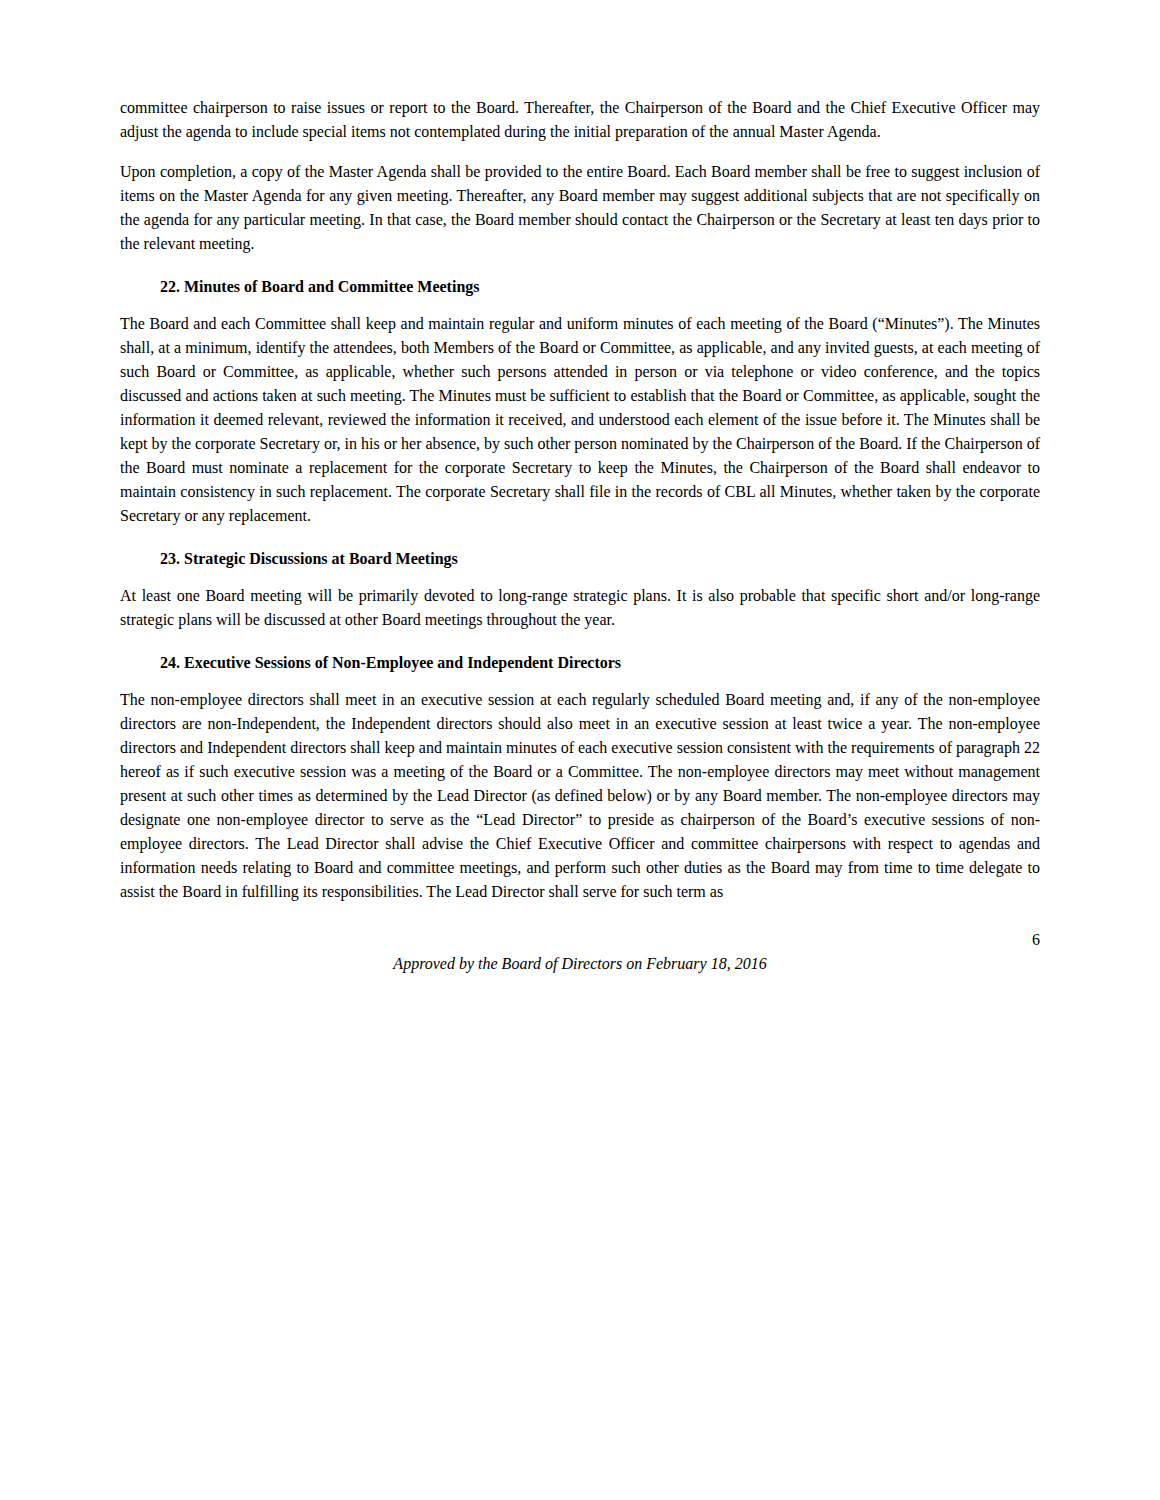committee chairperson to raise issues or report to the Board. Thereafter, the Chairperson of the Board and the Chief Executive Officer may adjust the agenda to include special items not contemplated during the initial preparation of the annual Master Agenda.
Upon completion, a copy of the Master Agenda shall be provided to the entire Board. Each Board member shall be free to suggest inclusion of items on the Master Agenda for any given meeting. Thereafter, any Board member may suggest additional subjects that are not specifically on the agenda for any particular meeting. In that case, the Board member should contact the Chairperson or the Secretary at least ten days prior to the relevant meeting.
22. Minutes of Board and Committee Meetings
The Board and each Committee shall keep and maintain regular and uniform minutes of each meeting of the Board (“Minutes”). The Minutes shall, at a minimum, identify the attendees, both Members of the Board or Committee, as applicable, and any invited guests, at each meeting of such Board or Committee, as applicable, whether such persons attended in person or via telephone or video conference, and the topics discussed and actions taken at such meeting. The Minutes must be sufficient to establish that the Board or Committee, as applicable, sought the information it deemed relevant, reviewed the information it received, and understood each element of the issue before it. The Minutes shall be kept by the corporate Secretary or, in his or her absence, by such other person nominated by the Chairperson of the Board. If the Chairperson of the Board must nominate a replacement for the corporate Secretary to keep the Minutes, the Chairperson of the Board shall endeavor to maintain consistency in such replacement. The corporate Secretary shall file in the records of CBL all Minutes, whether taken by the corporate Secretary or any replacement.
23. Strategic Discussions at Board Meetings
At least one Board meeting will be primarily devoted to long-range strategic plans. It is also probable that specific short and/or long-range strategic plans will be discussed at other Board meetings throughout the year.
24. Executive Sessions of Non-Employee and Independent Directors
The non-employee directors shall meet in an executive session at each regularly scheduled Board meeting and, if any of the non-employee directors are non-Independent, the Independent directors should also meet in an executive session at least twice a year. The non-employee directors and Independent directors shall keep and maintain minutes of each executive session consistent with the requirements of paragraph 22 hereof as if such executive session was a meeting of the Board or a Committee. The non-employee directors may meet without management present at such other times as determined by the Lead Director (as defined below) or by any Board member. The non-employee directors may designate one non-employee director to serve as the “Lead Director” to preside as chairperson of the Board’s executive sessions of non-employee directors. The Lead Director shall advise the Chief Executive Officer and committee chairpersons with respect to agendas and information needs relating to Board and committee meetings, and perform such other duties as the Board may from time to time delegate to assist the Board in fulfilling its responsibilities. The Lead Director shall serve for such term as
6 Approved by the Board of Directors on February 18, 2016